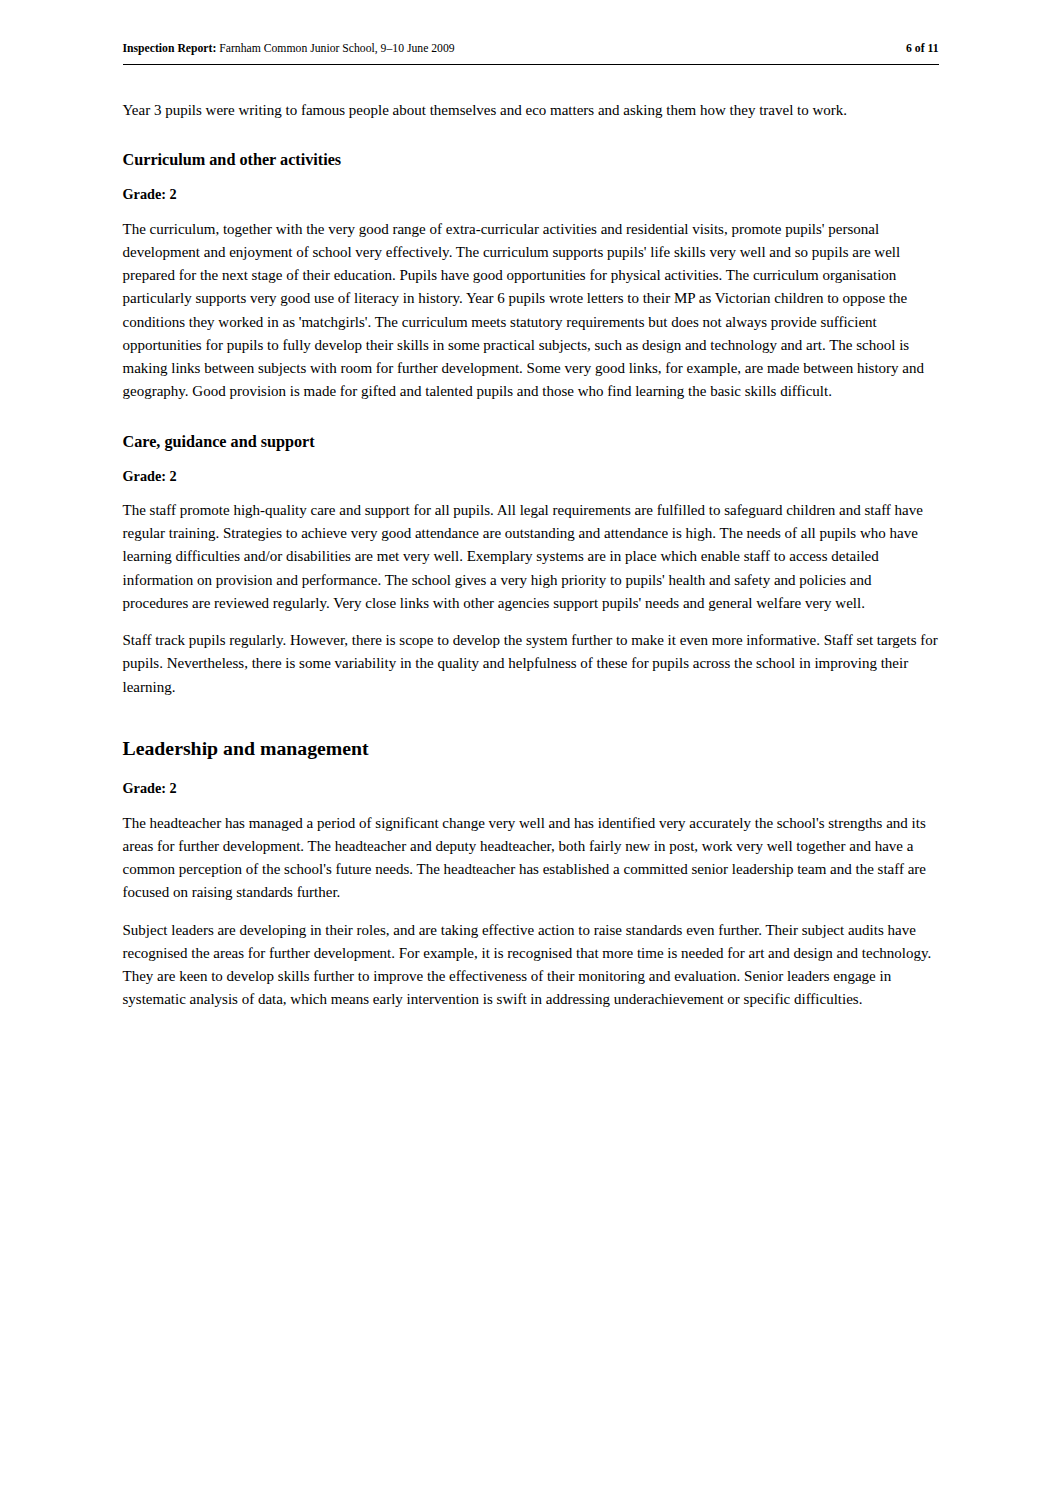Inspection Report: Farnham Common Junior School, 9–10 June 2009
6 of 11
Year 3 pupils were writing to famous people about themselves and eco matters and asking them how they travel to work.
Curriculum and other activities
Grade: 2
The curriculum, together with the very good range of extra-curricular activities and residential visits, promote pupils' personal development and enjoyment of school very effectively. The curriculum supports pupils' life skills very well and so pupils are well prepared for the next stage of their education. Pupils have good opportunities for physical activities. The curriculum organisation particularly supports very good use of literacy in history. Year 6 pupils wrote letters to their MP as Victorian children to oppose the conditions they worked in as 'matchgirls'. The curriculum meets statutory requirements but does not always provide sufficient opportunities for pupils to fully develop their skills in some practical subjects, such as design and technology and art. The school is making links between subjects with room for further development. Some very good links, for example, are made between history and geography. Good provision is made for gifted and talented pupils and those who find learning the basic skills difficult.
Care, guidance and support
Grade: 2
The staff promote high-quality care and support for all pupils. All legal requirements are fulfilled to safeguard children and staff have regular training. Strategies to achieve very good attendance are outstanding and attendance is high. The needs of all pupils who have learning difficulties and/or disabilities are met very well. Exemplary systems are in place which enable staff to access detailed information on provision and performance. The school gives a very high priority to pupils' health and safety and policies and procedures are reviewed regularly. Very close links with other agencies support pupils' needs and general welfare very well.
Staff track pupils regularly. However, there is scope to develop the system further to make it even more informative. Staff set targets for pupils. Nevertheless, there is some variability in the quality and helpfulness of these for pupils across the school in improving their learning.
Leadership and management
Grade: 2
The headteacher has managed a period of significant change very well and has identified very accurately the school's strengths and its areas for further development. The headteacher and deputy headteacher, both fairly new in post, work very well together and have a common perception of the school's future needs. The headteacher has established a committed senior leadership team and the staff are focused on raising standards further.
Subject leaders are developing in their roles, and are taking effective action to raise standards even further. Their subject audits have recognised the areas for further development. For example, it is recognised that more time is needed for art and design and technology. They are keen to develop skills further to improve the effectiveness of their monitoring and evaluation. Senior leaders engage in systematic analysis of data, which means early intervention is swift in addressing underachievement or specific difficulties.